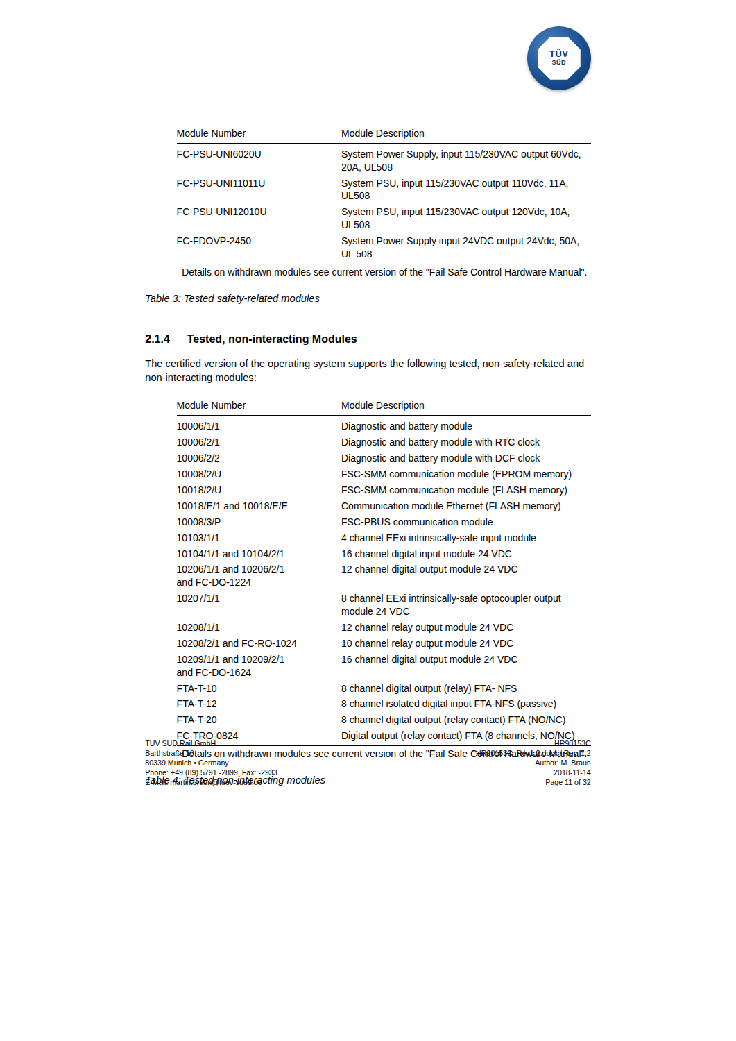TÜV SÜD
| Module Number | Module Description |
| --- | --- |
| FC-PSU-UNI6020U | System Power Supply, input 115/230VAC output 60Vdc, 20A, UL508 |
| FC-PSU-UNI11011U | System PSU, input 115/230VAC output 110Vdc, 11A, UL508 |
| FC-PSU-UNI12010U | System PSU, input 115/230VAC output 120Vdc, 10A, UL508 |
| FC-FDOVP-2450 | System Power Supply input 24VDC output 24Vdc, 50A, UL 508 |
Details on withdrawn modules see current version of the "Fail Safe Control Hardware Manual".
Table 3: Tested safety-related modules
2.1.4 Tested, non-interacting Modules
The certified version of the operating system supports the following tested, non-safety-related and non-interacting modules:
| Module Number | Module Description |
| --- | --- |
| 10006/1/1 | Diagnostic and battery module |
| 10006/2/1 | Diagnostic and battery module with RTC clock |
| 10006/2/2 | Diagnostic and battery module with DCF clock |
| 10008/2/U | FSC-SMM communication module (EPROM memory) |
| 10018/2/U | FSC-SMM communication module (FLASH memory) |
| 10018/E/1 and 10018/E/E | Communication module Ethernet (FLASH memory) |
| 10008/3/P | FSC-PBUS communication module |
| 10103/1/1 | 4 channel EExi intrinsically-safe input module |
| 10104/1/1 and 10104/2/1 | 16 channel digital input module 24 VDC |
| 10206/1/1 and 10206/2/1 and FC-DO-1224 | 12 channel digital output module 24 VDC |
| 10207/1/1 | 8 channel EExi intrinsically-safe optocoupler output module 24 VDC |
| 10208/1/1 | 12 channel relay output module 24 VDC |
| 10208/2/1 and FC-RO-1024 | 10 channel relay output module 24 VDC |
| 10209/1/1 and 10209/2/1 and FC-DO-1624 | 16 channel digital output module 24 VDC |
| FTA-T-10 | 8 channel digital output (relay) FTA- NFS |
| FTA-T-12 | 8 channel isolated digital input FTA-NFS (passive) |
| FTA-T-20 | 8 channel digital output (relay contact) FTA (NO/NC) |
| FC-TRO-0824 | Digital output (relay contact) FTA (8 channels, NO/NC) |
Details on withdrawn modules see current version of the "Fail Safe Control Hardware Manual".
Table 4: Tested non-interacting modules
TÜV SÜD Rail GmbH
Barthstraße 16
80339 Munich • Germany
Phone: +49 (89) 5791 -2899, Fax: -2933
E-Mail: martin.braun@tuev-sued.de
HR90153C
HR90153C_Rev1.2.docx / Rev. 1.2
Author: M. Braun
2018-11-14
Page 11 of 32